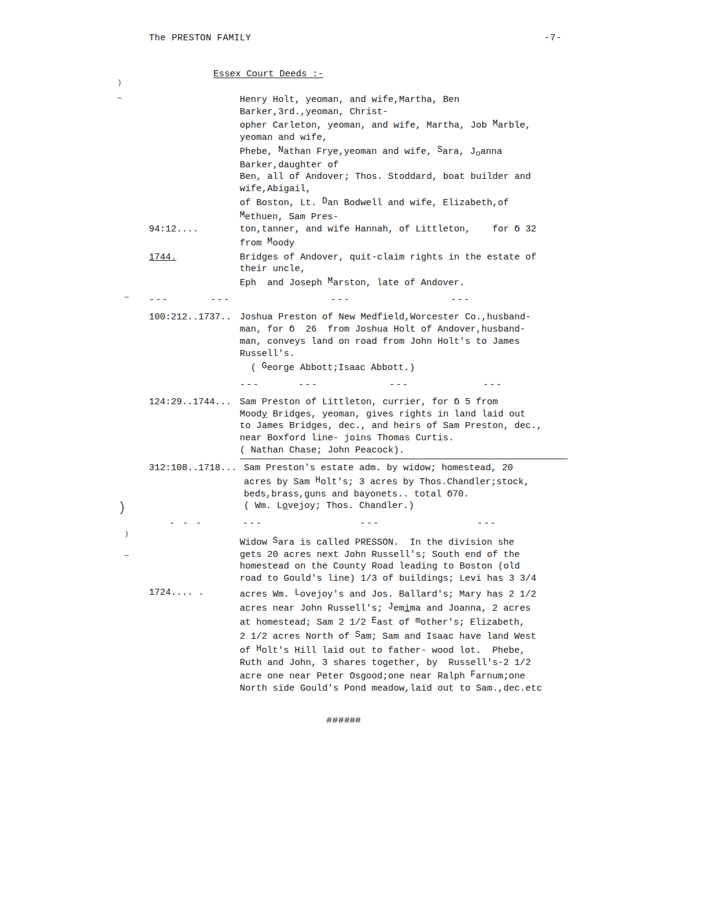⁾
₋
₋
)
⁾
₋
The PRESTON FAMILY
-7-
Essex Court Deeds :-
Henry Holt, yeoman, and wife,Martha, Ben Barker,3rd.,yeoman, Christ- opher Carleton, yeoman, and wife, Martha, Job Marble, yeoman and wife, Phebe, Nathan Frye,yeoman and wife, Sara, Joanna Barker,daughter of Ben, all of Andover; Thos. Stoddard, boat builder and wife,Abigail, of Boston, Lt. Dan Bodwell and wife, Elizabeth,of Methuen, Sam Pres-
94:12....
ton,tanner, and wife Hannah, of Littleton, for Ϭ 32 from Moody
1744.
Bridges of Andover, quit-claim rights in the estate of their uncle, Eph and Joseph Marston, late of Andover.
------------
100:212..1737..
Joshua Preston of New Medfield,Worcester Co.,husband- man, for Ϭ 26 from Joshua Holt of Andover,husband- man, conveys land on road from John Holt's to James Russell's. ( George Abbott;Isaac Abbott.)
------------
124:29..1744...
Sam Preston of Littleton, currier, for Ϭ 5 from Moody Bridges, yeoman, gives rights in land laid out to James Bridges, dec., and heirs of Sam Preston, dec., near Boxford line- joins Thomas Curtis. ( Nathan Chase; John Peacock).
312:108..1718...
Sam Preston's estate adm. by widow; homestead, 20 acres by Sam Holt's; 3 acres by Thos.Chandler;stock, beds,brass,guns and bayonets.. total Ϭ70. ( Wm. Lovejoy; Thos. Chandler.)
- - ----------
Widow Sara is called PRESSON. In the division she gets 20 acres next John Russell's; South end of the homestead on the County Road leading to Boston (old road to Gould's line) 1/3 of buildings; Levi has 3 3/4
1724.... .
acres Wm. Lovejoy's and Jos. Ballard's; Mary has 2 1/2 acres near John Russell's; Jemima and Joanna, 2 acres at homestead; Sam 2 1/2 East of mother's; Elizabeth, 2 1/2 acres North of Sam; Sam and Isaac have land West of Holt's Hill laid out to father- wood lot. Phebe, Ruth and John, 3 shares together, by Russell's-2 1/2 acre one near Peter Osgood;one near Ralph Farnum;one North side Gould's Pond meadow,laid out to Sam.,dec.etc
######